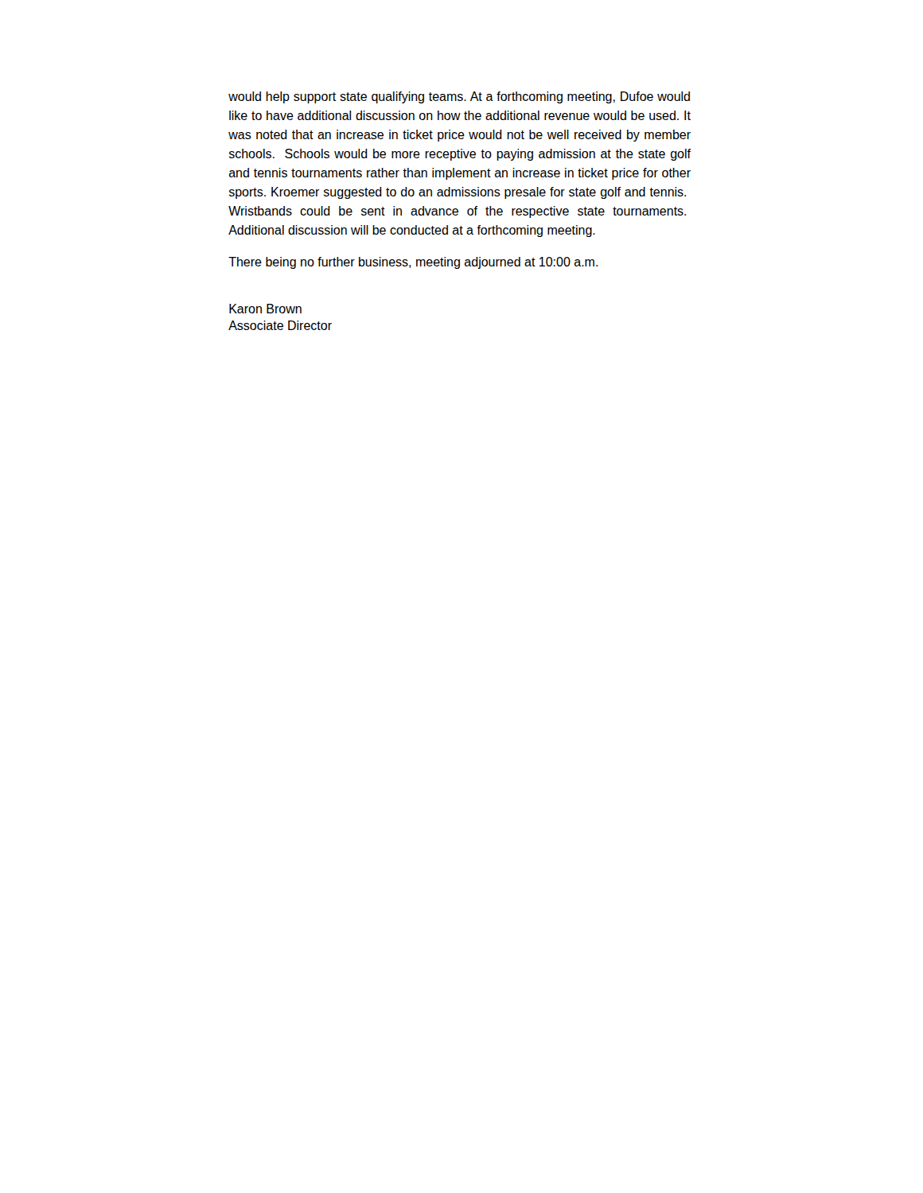would help support state qualifying teams. At a forthcoming meeting, Dufoe would like to have additional discussion on how the additional revenue would be used. It was noted that an increase in ticket price would not be well received by member schools. Schools would be more receptive to paying admission at the state golf and tennis tournaments rather than implement an increase in ticket price for other sports. Kroemer suggested to do an admissions presale for state golf and tennis. Wristbands could be sent in advance of the respective state tournaments. Additional discussion will be conducted at a forthcoming meeting.
There being no further business, meeting adjourned at 10:00 a.m.
Karon Brown
Associate Director